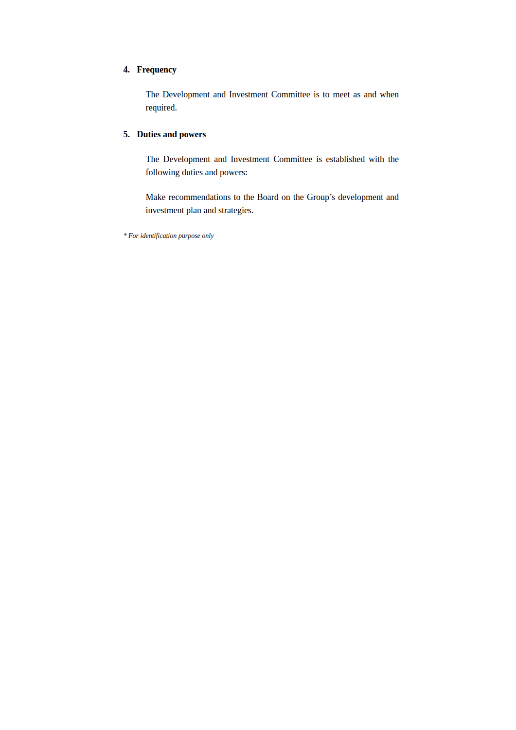4. Frequency
The Development and Investment Committee is to meet as and when required.
5. Duties and powers
The Development and Investment Committee is established with the following duties and powers:
Make recommendations to the Board on the Group’s development and investment plan and strategies.
* For identification purpose only